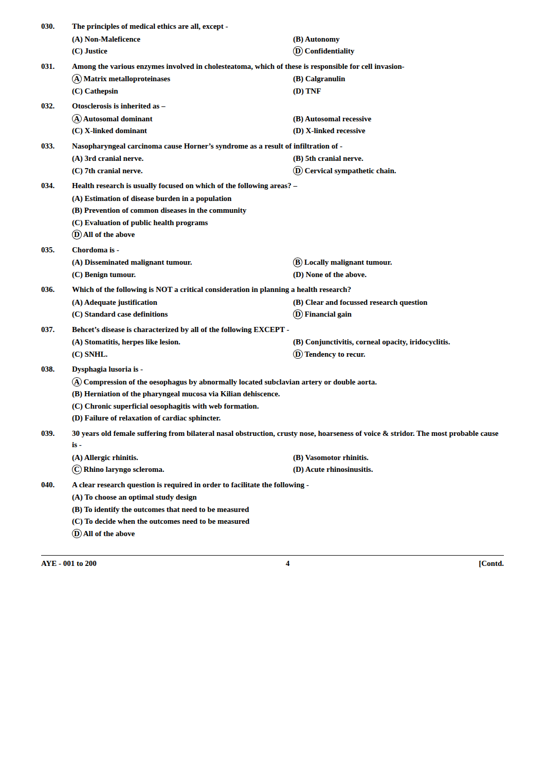030.
The principles of medical ethics are all, except -
(A) Non-Maleficence
(B) Autonomy
(C) Justice
D Confidentiality
031.
Among the various enzymes involved in cholesteatoma, which of these is responsible for cell invasion-
A Matrix metalloproteinases
(B) Calgranulin
(C) Cathepsin
(D) TNF
032.
Otosclerosis is inherited as –
A Autosomal dominant
(B) Autosomal recessive
(C) X-linked dominant
(D) X-linked recessive
033.
Nasopharyngeal carcinoma cause Horner’s syndrome as a result of infiltration of -
(A) 3rd cranial nerve.
(B) 5th cranial nerve.
(C) 7th cranial nerve.
D Cervical sympathetic chain.
034.
Health research is usually focused on which of the following areas? –
(A) Estimation of disease burden in a population
(B) Prevention of common diseases in the community
(C) Evaluation of public health programs
D All of the above
035.
Chordoma is -
(A) Disseminated malignant tumour.
B Locally malignant tumour.
(C) Benign tumour.
(D) None of the above.
036.
Which of the following is NOT a critical consideration in planning a health research?
(A) Adequate justification
(B) Clear and focussed research question
(C) Standard case definitions
D Financial gain
037.
Behcet’s disease is characterized by all of the following EXCEPT -
(A) Stomatitis, herpes like lesion.
(B) Conjunctivitis, corneal opacity, iridocyclitis.
(C) SNHL.
D Tendency to recur.
038.
Dysphagia lusoria is -
A Compression of the oesophagus by abnormally located subclavian artery or double aorta.
(B) Herniation of the pharyngeal mucosa via Kilian dehiscence.
(C) Chronic superficial oesophagitis with web formation.
(D) Failure of relaxation of cardiac sphincter.
039.
30 years old female suffering from bilateral nasal obstruction, crusty nose, hoarseness of voice & stridor. The most probable cause is -
(A) Allergic rhinitis.
(B) Vasomotor rhinitis.
C Rhino laryngo scleroma.
(D) Acute rhinosinusitis.
040.
A clear research question is required in order to facilitate the following -
(A) To choose an optimal study design
(B) To identify the outcomes that need to be measured
(C) To decide when the outcomes need to be measured
D All of the above
AYE - 001 to 200
4
[Contd.